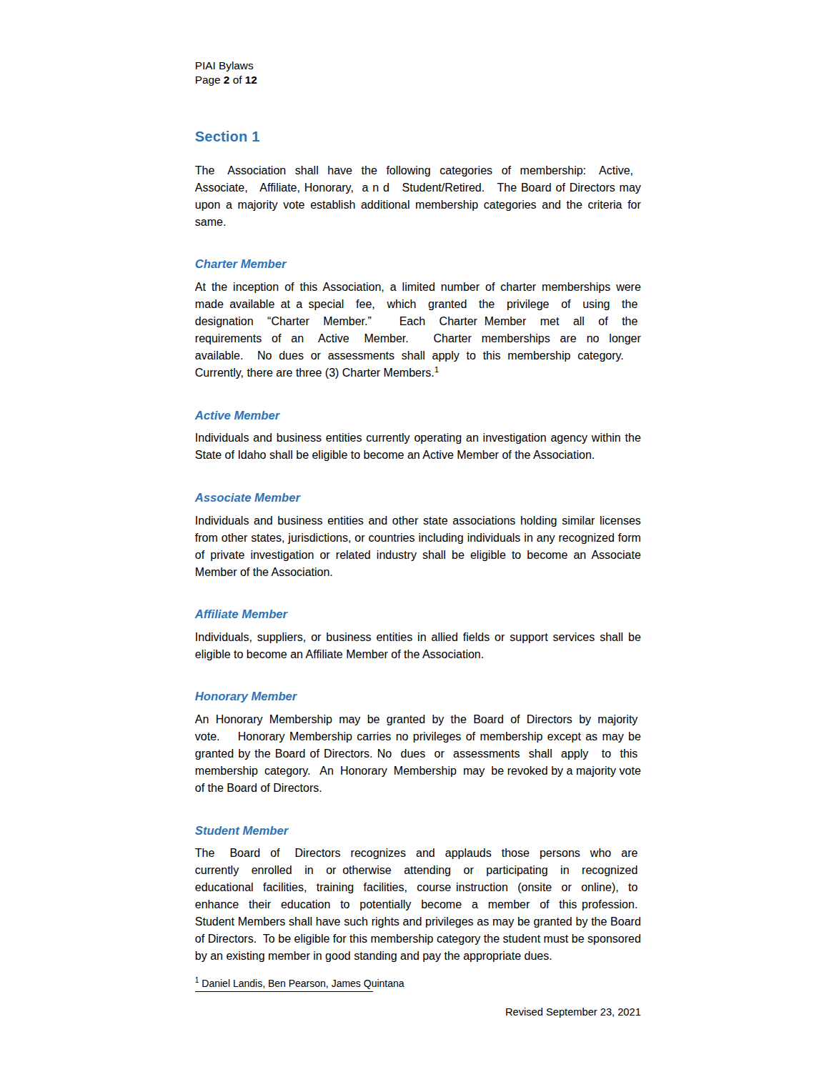PIAI Bylaws
Page 2 of 12
Section 1
The Association shall have the following categories of membership: Active, Associate, Affiliate, Honorary, a n d Student/Retired. The Board of Directors may upon a majority vote establish additional membership categories and the criteria for same.
Charter Member
At the inception of this Association, a limited number of charter memberships were made available at a special fee, which granted the privilege of using the designation “Charter Member.” Each Charter Member met all of the requirements of an Active Member. Charter memberships are no longer available. No dues or assessments shall apply to this membership category. Currently, there are three (3) Charter Members.1
Active Member
Individuals and business entities currently operating an investigation agency within the State of Idaho shall be eligible to become an Active Member of the Association.
Associate Member
Individuals and business entities and other state associations holding similar licenses from other states, jurisdictions, or countries including individuals in any recognized form of private investigation or related industry shall be eligible to become an Associate Member of the Association.
Affiliate Member
Individuals, suppliers, or business entities in allied fields or support services shall be eligible to become an Affiliate Member of the Association.
Honorary Member
An Honorary Membership may be granted by the Board of Directors by majority vote. Honorary Membership carries no privileges of membership except as may be granted by the Board of Directors. No dues or assessments shall apply to this membership category. An Honorary Membership may be revoked by a majority vote of the Board of Directors.
Student Member
The Board of Directors recognizes and applauds those persons who are currently enrolled in or otherwise attending or participating in recognized educational facilities, training facilities, course instruction (onsite or online), to enhance their education to potentially become a member of this profession. Student Members shall have such rights and privileges as may be granted by the Board of Directors. To be eligible for this membership category the student must be sponsored by an existing member in good standing and pay the appropriate dues.
1 Daniel Landis, Ben Pearson, James Quintana
Revised September 23, 2021